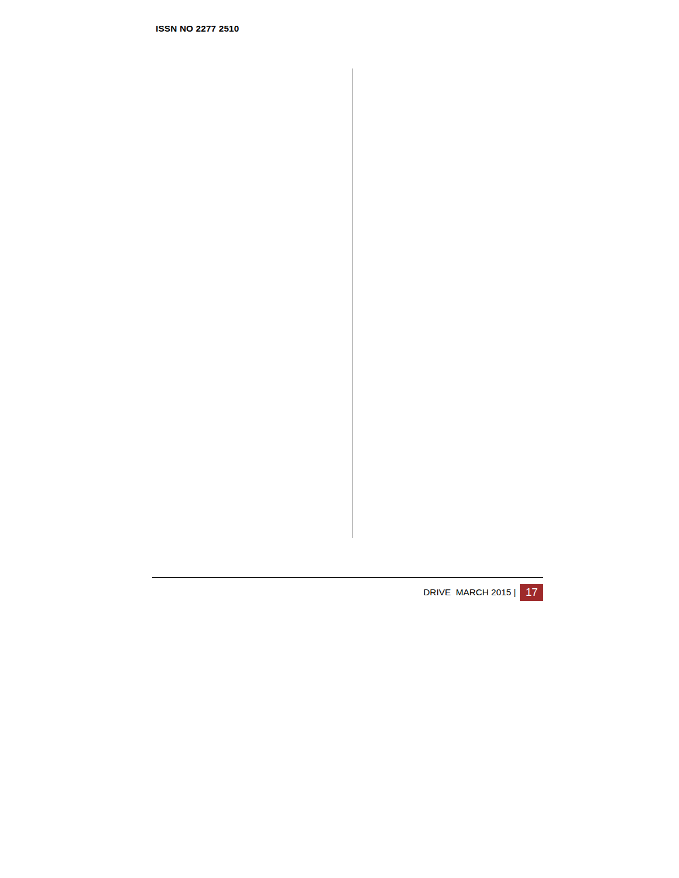ISSN NO 2277 2510
DRIVE MARCH 2015 |17